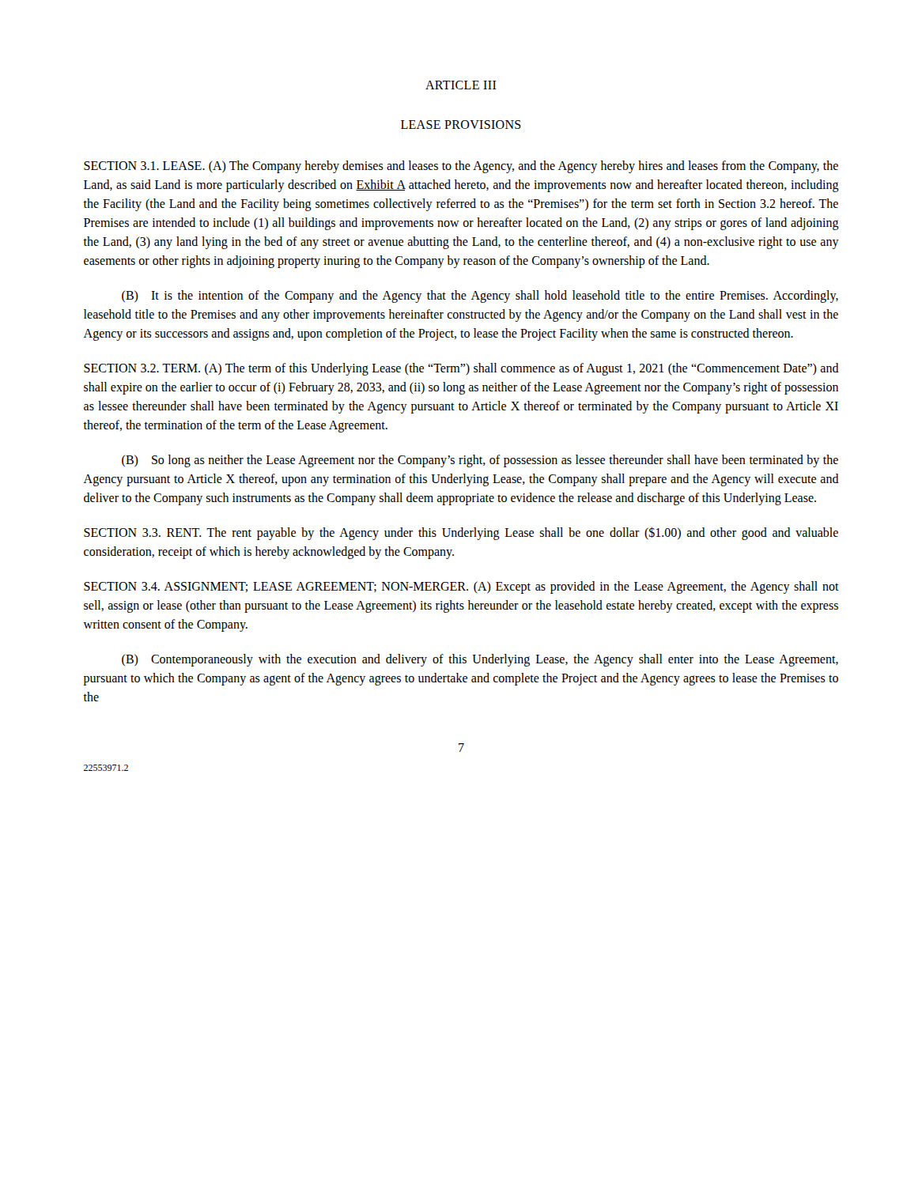ARTICLE III
LEASE PROVISIONS
SECTION 3.1. LEASE. (A) The Company hereby demises and leases to the Agency, and the Agency hereby hires and leases from the Company, the Land, as said Land is more particularly described on Exhibit A attached hereto, and the improvements now and hereafter located thereon, including the Facility (the Land and the Facility being sometimes collectively referred to as the “Premises”) for the term set forth in Section 3.2 hereof. The Premises are intended to include (1) all buildings and improvements now or hereafter located on the Land, (2) any strips or gores of land adjoining the Land, (3) any land lying in the bed of any street or avenue abutting the Land, to the centerline thereof, and (4) a non-exclusive right to use any easements or other rights in adjoining property inuring to the Company by reason of the Company’s ownership of the Land.
(B) It is the intention of the Company and the Agency that the Agency shall hold leasehold title to the entire Premises. Accordingly, leasehold title to the Premises and any other improvements hereinafter constructed by the Agency and/or the Company on the Land shall vest in the Agency or its successors and assigns and, upon completion of the Project, to lease the Project Facility when the same is constructed thereon.
SECTION 3.2. TERM. (A) The term of this Underlying Lease (the “Term”) shall commence as of August 1, 2021 (the “Commencement Date”) and shall expire on the earlier to occur of (i) February 28, 2033, and (ii) so long as neither of the Lease Agreement nor the Company’s right of possession as lessee thereunder shall have been terminated by the Agency pursuant to Article X thereof or terminated by the Company pursuant to Article XI thereof, the termination of the term of the Lease Agreement.
(B) So long as neither the Lease Agreement nor the Company’s right, of possession as lessee thereunder shall have been terminated by the Agency pursuant to Article X thereof, upon any termination of this Underlying Lease, the Company shall prepare and the Agency will execute and deliver to the Company such instruments as the Company shall deem appropriate to evidence the release and discharge of this Underlying Lease.
SECTION 3.3. RENT. The rent payable by the Agency under this Underlying Lease shall be one dollar ($1.00) and other good and valuable consideration, receipt of which is hereby acknowledged by the Company.
SECTION 3.4. ASSIGNMENT; LEASE AGREEMENT; NON-MERGER. (A) Except as provided in the Lease Agreement, the Agency shall not sell, assign or lease (other than pursuant to the Lease Agreement) its rights hereunder or the leasehold estate hereby created, except with the express written consent of the Company.
(B) Contemporaneously with the execution and delivery of this Underlying Lease, the Agency shall enter into the Lease Agreement, pursuant to which the Company as agent of the Agency agrees to undertake and complete the Project and the Agency agrees to lease the Premises to the
7
22553971.2